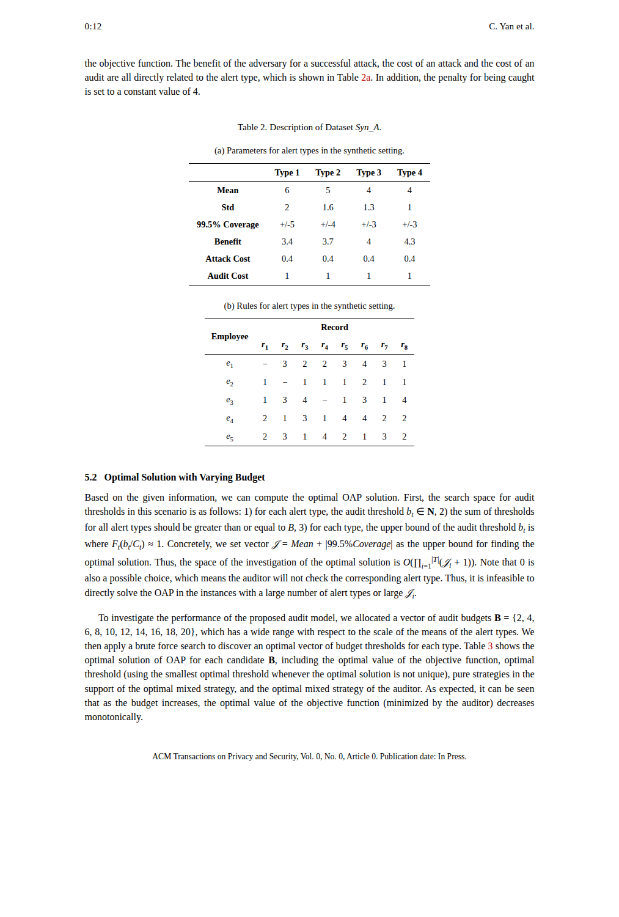0:12 C. Yan et al.
the objective function. The benefit of the adversary for a successful attack, the cost of an attack and the cost of an audit are all directly related to the alert type, which is shown in Table 2a. In addition, the penalty for being caught is set to a constant value of 4.
Table 2. Description of Dataset Syn_A.
(a) Parameters for alert types in the synthetic setting.
| | Type 1 | Type 2 | Type 3 | Type 4 |
| --- | --- | --- | --- | --- |
| Mean | 6 | 5 | 4 | 4 |
| Std | 2 | 1.6 | 1.3 | 1 |
| 99.5% Coverage | +/-5 | +/-4 | +/-3 | +/-3 |
| Benefit | 3.4 | 3.7 | 4 | 4.3 |
| Attack Cost | 0.4 | 0.4 | 0.4 | 0.4 |
| Audit Cost | 1 | 1 | 1 | 1 |
(b) Rules for alert types in the synthetic setting.
| Employee | Record |
| --- | --- |
| r 1 | r 2 | r 3 | r 4 | r 5 | r 6 | r 7 | r 8 |
| e 1 | − | 3 | 2 | 2 | 3 | 4 | 3 | 1 |
| e 2 | 1 | − | 1 | 1 | 1 | 2 | 1 | 1 |
| e 3 | 1 | 3 | 4 | − | 1 | 3 | 1 | 4 |
| e 4 | 2 | 1 | 3 | 1 | 4 | 4 | 2 | 2 |
| e 5 | 2 | 3 | 1 | 4 | 2 | 1 | 3 | 2 |
5.2 Optimal Solution with Varying Budget
Based on the given information, we can compute the optimal OAP solution. First, the search space for audit thresholds in this scenario is as follows: 1) for each alert type, the audit threshold bt ∈ N, 2) the sum of thresholds for all alert types should be greater than or equal to B, 3) for each type, the upper bound of the audit threshold bt is where Ft(bt/Ct) ≈ 1. Concretely, we set vector 𝒥 = Mean + |99.5%Coverage| as the upper bound for finding the optimal solution. Thus, the space of the investigation of the optimal solution is O(∏i=1|T|(𝒥i + 1)). Note that 0 is also a possible choice, which means the auditor will not check the corresponding alert type. Thus, it is infeasible to directly solve the OAP in the instances with a large number of alert types or large 𝒥i.
To investigate the performance of the proposed audit model, we allocated a vector of audit budgets B = {2, 4, 6, 8, 10, 12, 14, 16, 18, 20}, which has a wide range with respect to the scale of the means of the alert types. We then apply a brute force search to discover an optimal vector of budget thresholds for each type. Table 3 shows the optimal solution of OAP for each candidate B, including the optimal value of the objective function, optimal threshold (using the smallest optimal threshold whenever the optimal solution is not unique), pure strategies in the support of the optimal mixed strategy, and the optimal mixed strategy of the auditor. As expected, it can be seen that as the budget increases, the optimal value of the objective function (minimized by the auditor) decreases monotonically.
ACM Transactions on Privacy and Security, Vol. 0, No. 0, Article 0. Publication date: In Press.